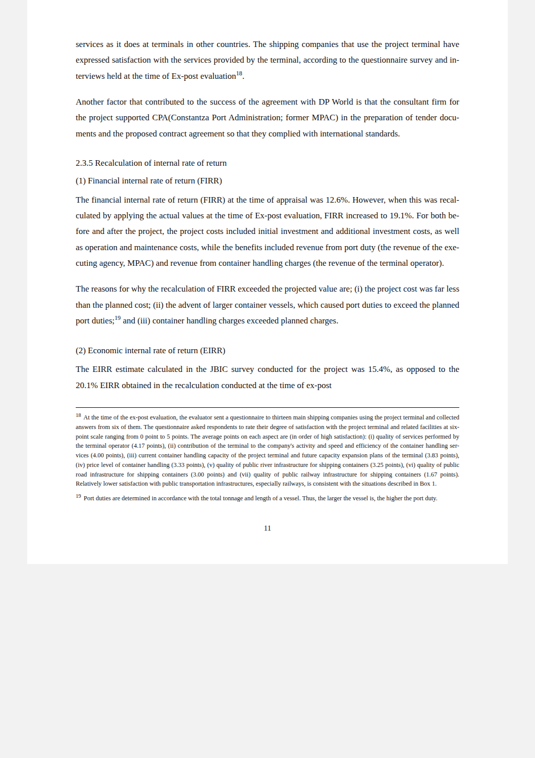services as it does at terminals in other countries. The shipping companies that use the project terminal have expressed satisfaction with the services provided by the terminal, according to the questionnaire survey and interviews held at the time of Ex-post evaluation18.
Another factor that contributed to the success of the agreement with DP World is that the consultant firm for the project supported CPA(Constantza Port Administration; former MPAC) in the preparation of tender documents and the proposed contract agreement so that they complied with international standards.
2.3.5 Recalculation of internal rate of return
(1) Financial internal rate of return (FIRR)
The financial internal rate of return (FIRR) at the time of appraisal was 12.6%. However, when this was recalculated by applying the actual values at the time of Ex-post evaluation, FIRR increased to 19.1%. For both before and after the project, the project costs included initial investment and additional investment costs, as well as operation and maintenance costs, while the benefits included revenue from port duty (the revenue of the executing agency, MPAC) and revenue from container handling charges (the revenue of the terminal operator).
The reasons for why the recalculation of FIRR exceeded the projected value are; (i) the project cost was far less than the planned cost; (ii) the advent of larger container vessels, which caused port duties to exceed the planned port duties;19 and (iii) container handling charges exceeded planned charges.
(2) Economic internal rate of return (EIRR)
The EIRR estimate calculated in the JBIC survey conducted for the project was 15.4%, as opposed to the 20.1% EIRR obtained in the recalculation conducted at the time of ex-post
18 At the time of the ex-post evaluation, the evaluator sent a questionnaire to thirteen main shipping companies using the project terminal and collected answers from six of them. The questionnaire asked respondents to rate their degree of satisfaction with the project terminal and related facilities at six-point scale ranging from 0 point to 5 points. The average points on each aspect are (in order of high satisfaction): (i) quality of services performed by the terminal operator (4.17 points), (ii) contribution of the terminal to the company's activity and speed and efficiency of the container handling services (4.00 points), (iii) current container handling capacity of the project terminal and future capacity expansion plans of the terminal (3.83 points), (iv) price level of container handling (3.33 points), (v) quality of public river infrastructure for shipping containers (3.25 points), (vi) quality of public road infrastructure for shipping containers (3.00 points) and (vii) quality of public railway infrastructure for shipping containers (1.67 points). Relatively lower satisfaction with public transportation infrastructures, especially railways, is consistent with the situations described in Box 1.
19 Port duties are determined in accordance with the total tonnage and length of a vessel. Thus, the larger the vessel is, the higher the port duty.
11